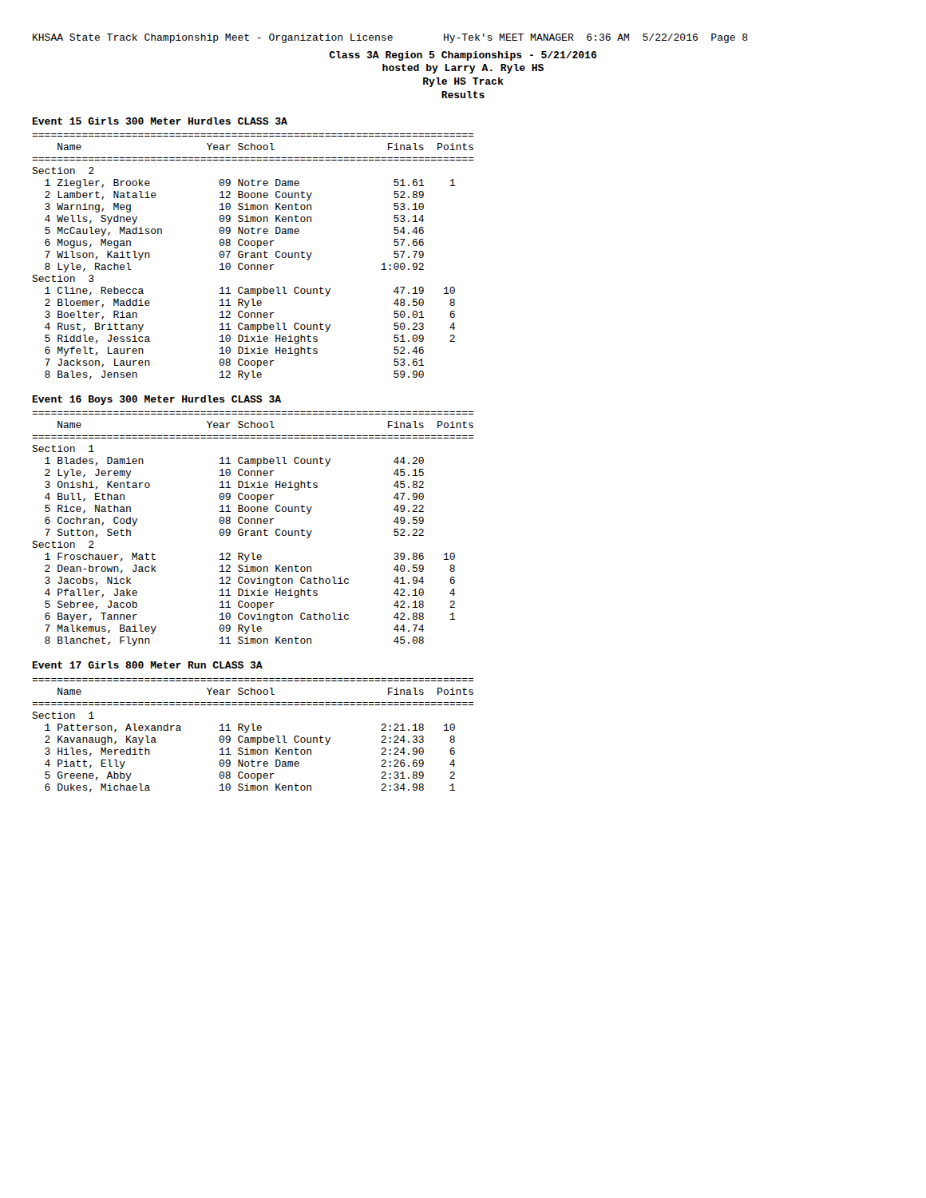KHSAA State Track Championship Meet - Organization License Hy-Tek's MEET MANAGER 6:36 AM 5/22/2016 Page 8
Class 3A Region 5 Championships - 5/21/2016
hosted by Larry A. Ryle HS
Ryle HS Track
Results
Event 15 Girls 300 Meter Hurdles CLASS 3A
=======================================================================
    Name                    Year School                  Finals  Points
=======================================================================
Section  2
  1 Ziegler, Brooke           09 Notre Dame               51.61    1
  2 Lambert, Natalie          12 Boone County             52.89
  3 Warning, Meg              10 Simon Kenton             53.10
  4 Wells, Sydney             09 Simon Kenton             53.14
  5 McCauley, Madison         09 Notre Dame               54.46
  6 Mogus, Megan              08 Cooper                   57.66
  7 Wilson, Kaitlyn           07 Grant County             57.79
  8 Lyle, Rachel              10 Conner                 1:00.92
Section  3
  1 Cline, Rebecca            11 Campbell County          47.19   10
  2 Bloemer, Maddie           11 Ryle                     48.50    8
  3 Boelter, Rian             12 Conner                   50.01    6
  4 Rust, Brittany            11 Campbell County          50.23    4
  5 Riddle, Jessica           10 Dixie Heights            51.09    2
  6 Myfelt, Lauren            10 Dixie Heights            52.46
  7 Jackson, Lauren           08 Cooper                   53.61
  8 Bales, Jensen             12 Ryle                     59.90
Event 16 Boys 300 Meter Hurdles CLASS 3A
=======================================================================
    Name                    Year School                  Finals  Points
=======================================================================
Section  1
  1 Blades, Damien            11 Campbell County          44.20
  2 Lyle, Jeremy              10 Conner                   45.15
  3 Onishi, Kentaro           11 Dixie Heights            45.82
  4 Bull, Ethan               09 Cooper                   47.90
  5 Rice, Nathan              11 Boone County             49.22
  6 Cochran, Cody             08 Conner                   49.59
  7 Sutton, Seth              09 Grant County             52.22
Section  2
  1 Froschauer, Matt          12 Ryle                     39.86   10
  2 Dean-brown, Jack          12 Simon Kenton             40.59    8
  3 Jacobs, Nick              12 Covington Catholic       41.94    6
  4 Pfaller, Jake             11 Dixie Heights            42.10    4
  5 Sebree, Jacob             11 Cooper                   42.18    2
  6 Bayer, Tanner             10 Covington Catholic       42.88    1
  7 Malkemus, Bailey          09 Ryle                     44.74
  8 Blanchet, Flynn           11 Simon Kenton             45.08
Event 17 Girls 800 Meter Run CLASS 3A
=======================================================================
    Name                    Year School                  Finals  Points
=======================================================================
Section  1
  1 Patterson, Alexandra      11 Ryle                   2:21.18   10
  2 Kavanaugh, Kayla          09 Campbell County        2:24.33    8
  3 Hiles, Meredith           11 Simon Kenton           2:24.90    6
  4 Piatt, Elly               09 Notre Dame             2:26.69    4
  5 Greene, Abby              08 Cooper                 2:31.89    2
  6 Dukes, Michaela           10 Simon Kenton           2:34.98    1